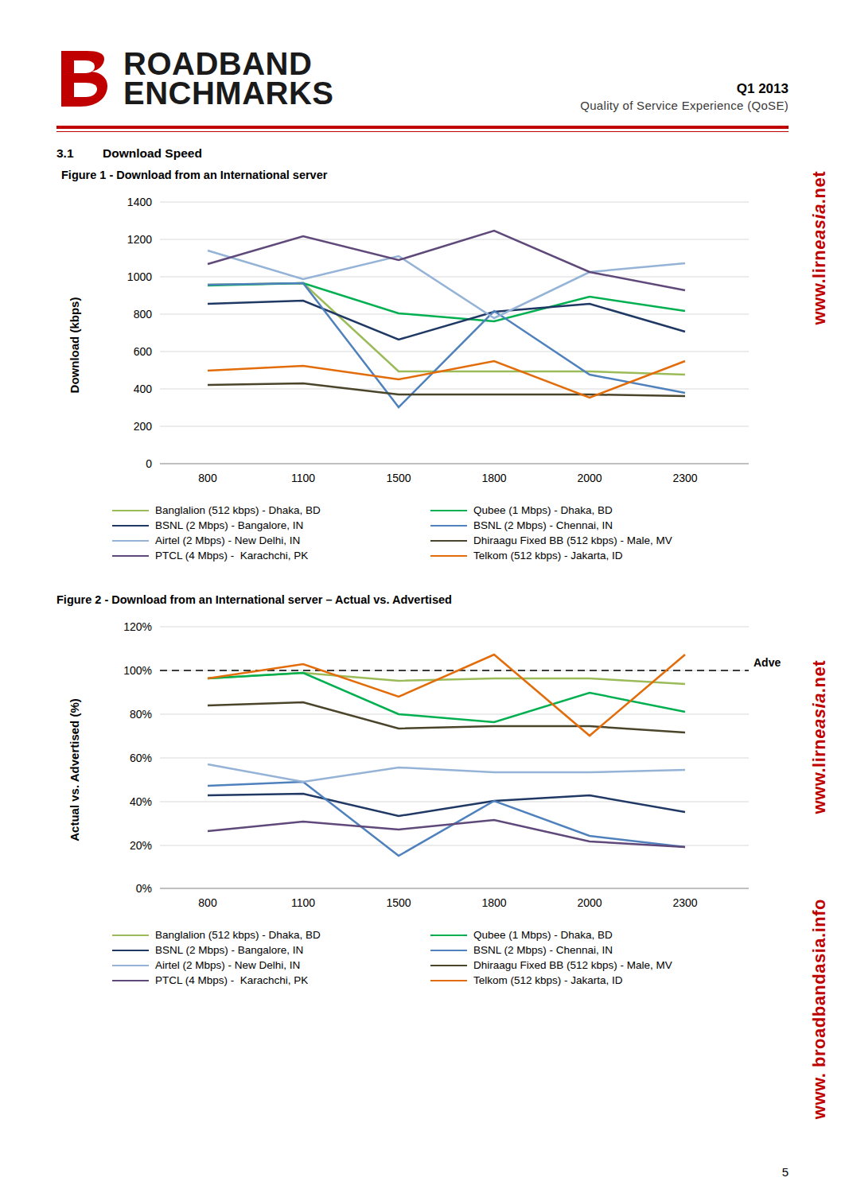ROADBAND ENCHMARKS
Q1 2013
Quality of Service Experience (QoSE)
3.1 Download Speed
Figure 1 - Download from an International server
Download (kbps) 1400 1200 1000 800 600 400 200 0 800 1100 1500 1800 2000 2300 Series: Banglalion (512 kbps) - Dhaka, BD (light olive/green)
Banglalion (512 kbps) - Dhaka, BD
Qubee (1 Mbps) - Dhaka, BD
BSNL (2 Mbps) - Bangalore, IN
BSNL (2 Mbps) - Chennai, IN
Airtel (2 Mbps) - New Delhi, IN
Dhiraagu Fixed BB (512 kbps) - Male, MV
PTCL (4 Mbps) - Karachchi, PK
Telkom (512 kbps) - Jakarta, ID
Figure 2 - Download from an International server – Actual vs. Advertised
Actual vs. Advertised (%) 120% 100% 80% 60% 40% 20% 0% 800 1100 1500 1800 2000 2300 Advertised
Banglalion (512 kbps) - Dhaka, BD
Qubee (1 Mbps) - Dhaka, BD
BSNL (2 Mbps) - Bangalore, IN
BSNL (2 Mbps) - Chennai, IN
Airtel (2 Mbps) - New Delhi, IN
Dhiraagu Fixed BB (512 kbps) - Male, MV
PTCL (4 Mbps) - Karachchi, PK
Telkom (512 kbps) - Jakarta, ID
www.lirneasia.net
www.lirneasia.net
www. broadbandasia.info
5